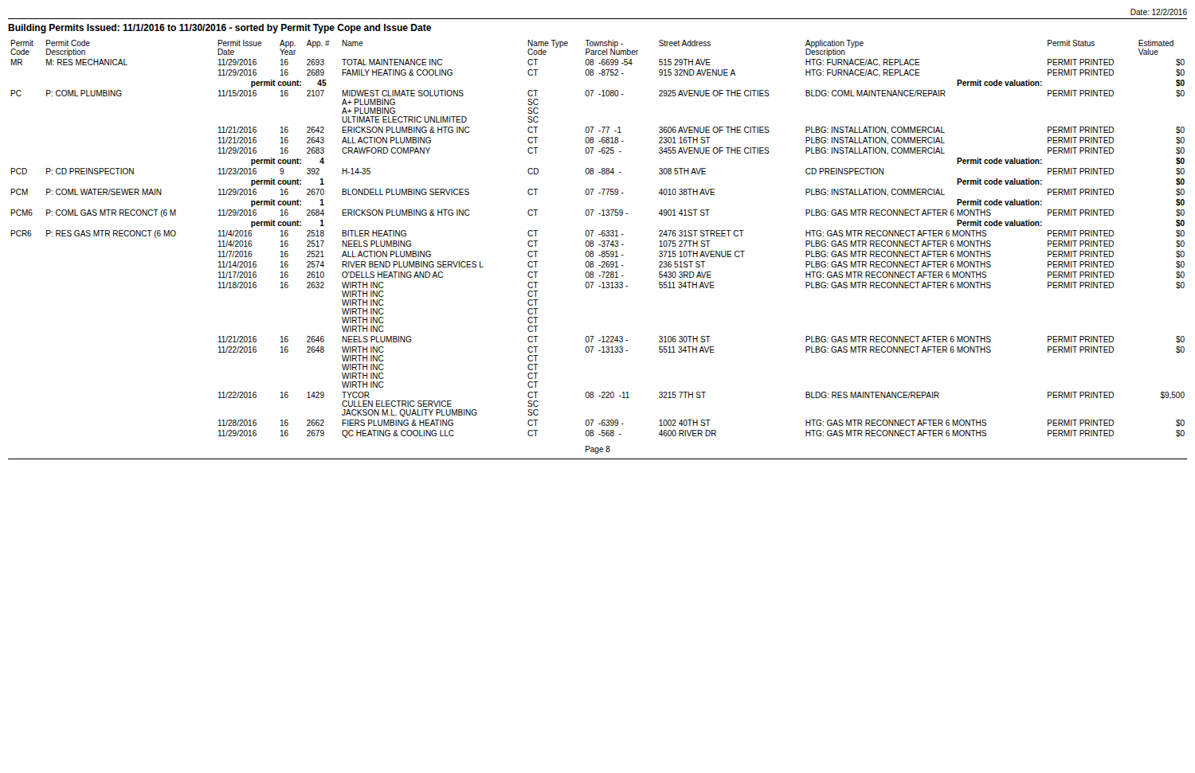Date: 12/2/2016
Building Permits Issued: 11/1/2016 to 11/30/2016 - sorted by Permit Type Cope and Issue Date
| Permit Code | Permit Code Description | Permit Issue Date | App. Year | App. # | Name | Name Type Code | Township - Parcel Number | Street Address | Application Type Description | Permit Status | Estimated Value |
| --- | --- | --- | --- | --- | --- | --- | --- | --- | --- | --- | --- |
| MR | M: RES MECHANICAL | 11/29/2016 | 16 | 2693 | TOTAL MAINTENANCE INC | CT | 08 -6699 -54 | 515 29TH AVE | HTG: FURNACE/AC, REPLACE | PERMIT PRINTED | $0 |
| | | 11/29/2016 | 16 | 2689 | FAMILY HEATING & COOLING | CT | 08 -8752 - | 915 32ND AVENUE A | HTG: FURNACE/AC, REPLACE | PERMIT PRINTED | $0 |
| | | permit count: | 45 | | | | | Permit code valuation: | | $0 |
| PC | P: COML PLUMBING | 11/15/2016 | 16 | 2107 | MIDWEST CLIMATE SOLUTIONS A+ PLUMBING A+ PLUMBING ULTIMATE ELECTRIC UNLIMITED | CT SC SC SC | 07 -1080 - | 2925 AVENUE OF THE CITIES | BLDG: COML MAINTENANCE/REPAIR | PERMIT PRINTED | $0 |
| | | 11/21/2016 | 16 | 2642 | ERICKSON PLUMBING & HTG INC | CT | 07 -77 -1 | 3606 AVENUE OF THE CITIES | PLBG: INSTALLATION, COMMERCIAL | PERMIT PRINTED | $0 |
| | | 11/21/2016 | 16 | 2643 | ALL ACTION PLUMBING | CT | 08 -6818 - | 2301 16TH ST | PLBG: INSTALLATION, COMMERCIAL | PERMIT PRINTED | $0 |
| | | 11/29/2016 | 16 | 2683 | CRAWFORD COMPANY | CT | 07 -625 - | 3455 AVENUE OF THE CITIES | PLBG: INSTALLATION, COMMERCIAL | PERMIT PRINTED | $0 |
| | | permit count: | 4 | | | | | Permit code valuation: | | $0 |
| PCD | P: CD PREINSPECTION | 11/23/2016 | 9 | 392 | H-14-35 | CD | 08 -884 - | 308 5TH AVE | CD PREINSPECTION | PERMIT PRINTED | $0 |
| | | permit count: | 1 | | | | | Permit code valuation: | | $0 |
| PCM | P: COML WATER/SEWER MAIN | 11/29/2016 | 16 | 2670 | BLONDELL PLUMBING SERVICES | CT | 07 -7759 - | 4010 38TH AVE | PLBG: INSTALLATION, COMMERCIAL | PERMIT PRINTED | $0 |
| | | permit count: | 1 | | | | | Permit code valuation: | | $0 |
| PCM6 | P: COML GAS MTR RECONCT (6 M | 11/29/2016 | 16 | 2684 | ERICKSON PLUMBING & HTG INC | CT | 07 -13759 - | 4901 41ST ST | PLBG: GAS MTR RECONNECT AFTER 6 MONTHS | PERMIT PRINTED | $0 |
| | | permit count: | 1 | | | | | Permit code valuation: | | $0 |
| PCR6 | P: RES GAS MTR RECONCT (6 MO | 11/4/2016 | 16 | 2518 | BITLER HEATING | CT | 07 -6331 - | 2476 31ST STREET CT | HTG: GAS MTR RECONNECT AFTER 6 MONTHS | PERMIT PRINTED | $0 |
| | | 11/4/2016 | 16 | 2517 | NEELS PLUMBING | CT | 08 -3743 - | 1075 27TH ST | PLBG: GAS MTR RECONNECT AFTER 6 MONTHS | PERMIT PRINTED | $0 |
| | | 11/7/2016 | 16 | 2521 | ALL ACTION PLUMBING | CT | 08 -8591 - | 3715 10TH AVENUE CT | PLBG: GAS MTR RECONNECT AFTER 6 MONTHS | PERMIT PRINTED | $0 |
| | | 11/14/2016 | 16 | 2574 | RIVER BEND PLUMBING SERVICES L | CT | 08 -2691 - | 236 51ST ST | PLBG: GAS MTR RECONNECT AFTER 6 MONTHS | PERMIT PRINTED | $0 |
| | | 11/17/2016 | 16 | 2610 | O'DELLS HEATING AND AC | CT | 08 -7281 - | 5430 3RD AVE | HTG: GAS MTR RECONNECT AFTER 6 MONTHS | PERMIT PRINTED | $0 |
| | | 11/18/2016 | 16 | 2632 | WIRTH INC WIRTH INC WIRTH INC WIRTH INC WIRTH INC WIRTH INC | CT CT CT CT CT CT | 07 -13133 - | 5511 34TH AVE | PLBG: GAS MTR RECONNECT AFTER 6 MONTHS | PERMIT PRINTED | $0 |
| | | 11/21/2016 | 16 | 2646 | NEELS PLUMBING | CT | 07 -12243 - | 3106 30TH ST | PLBG: GAS MTR RECONNECT AFTER 6 MONTHS | PERMIT PRINTED | $0 |
| | | 11/22/2016 | 16 | 2648 | WIRTH INC WIRTH INC WIRTH INC WIRTH INC WIRTH INC | CT CT CT CT CT | 07 -13133 - | 5511 34TH AVE | PLBG: GAS MTR RECONNECT AFTER 6 MONTHS | PERMIT PRINTED | $0 |
| | | 11/22/2016 | 16 | 1429 | TYCOR CULLEN ELECTRIC SERVICE JACKSON M.L. QUALITY PLUMBING | CT SC SC | 08 -220 -11 | 3215 7TH ST | BLDG: RES MAINTENANCE/REPAIR | PERMIT PRINTED | $9,500 |
| | | 11/28/2016 | 16 | 2662 | FIERS PLUMBING & HEATING | CT | 07 -6399 - | 1002 40TH ST | HTG: GAS MTR RECONNECT AFTER 6 MONTHS | PERMIT PRINTED | $0 |
| | | 11/29/2016 | 16 | 2679 | QC HEATING & COOLING LLC | CT | 08 -568 - | 4600 RIVER DR | HTG: GAS MTR RECONNECT AFTER 6 MONTHS | PERMIT PRINTED | $0 |
Page 8